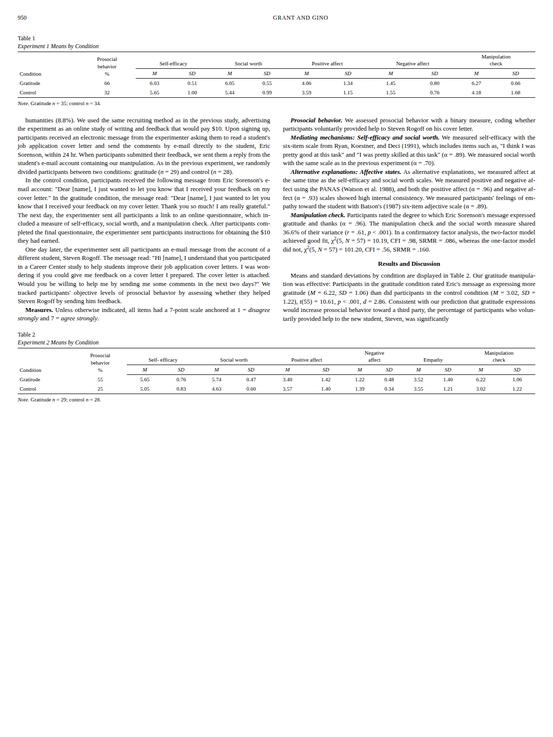950 GRANT AND GINO
Table 1 Experiment 1 Means by Condition
| Condition | Prosocial behavior % | Self-efficacy | Social worth | Positive affect | Negative affect | Manipulation check |
| --- | --- | --- | --- | --- | --- | --- |
| M | SD | M | SD | M | SD | M | SD | M | SD |
| Gratitude | 66 | 6.03 | 0.51 | 6.05 | 0.55 | 4.06 | 1.34 | 1.45 | 0.80 | 6.27 | 0.66 |
| Control | 32 | 5.65 | 1.00 | 5.44 | 0.99 | 3.59 | 1.15 | 1.55 | 0.76 | 4.18 | 1.68 |
Note. Gratitude n = 35; control n = 34.
humanities (8.8%). We used the same recruiting method as in the previous study, advertising the experiment as an online study of writing and feedback that would pay $10. Upon signing up, participants received an electronic message from the experimenter asking them to read a student's job application cover letter and send the comments by e-mail directly to the student, Eric Sorenson, within 24 hr. When participants submitted their feedback, we sent them a reply from the student's e-mail account containing our manipulation. As in the previous experiment, we randomly divided participants between two conditions: gratitude (n = 29) and control (n = 28).
In the control condition, participants received the following message from Eric Sorenson's e-mail account: "Dear [name], I just wanted to let you know that I received your feedback on my cover letter." In the gratitude condition, the message read: "Dear [name], I just wanted to let you know that I received your feedback on my cover letter. Thank you so much! I am really grateful." The next day, the experimenter sent all participants a link to an online questionnaire, which included a measure of self-efficacy, social worth, and a manipulation check. After participants completed the final questionnaire, the experimenter sent participants instructions for obtaining the $10 they had earned.
One day later, the experimenter sent all participants an e-mail message from the account of a different student, Steven Rogoff. The message read: "Hi [name], I understand that you participated in a Career Center study to help students improve their job application cover letters. I was wondering if you could give me feedback on a cover letter I prepared. The cover letter is attached. Would you be willing to help me by sending me some comments in the next two days?" We tracked participants' objective levels of prosocial behavior by assessing whether they helped Steven Rogoff by sending him feedback.
Measures. Unless otherwise indicated, all items had a 7-point scale anchored at 1 = disagree strongly and 7 = agree strongly.
Prosocial behavior. We assessed prosocial behavior with a binary measure, coding whether participants voluntarily provided help to Steven Rogoff on his cover letter.
Mediating mechanisms: Self-efficacy and social worth. We measured self-efficacy with the six-item scale from Ryan, Koestner, and Deci (1991), which includes items such as, "I think I was pretty good at this task" and "I was pretty skilled at this task" (α = .89). We measured social worth with the same scale as in the previous experiment (α = .70).
Alternative explanations: Affective states. As alternative explanations, we measured affect at the same time as the self-efficacy and social worth scales. We measured positive and negative affect using the PANAS (Watson et al. 1988), and both the positive affect (α = .96) and negative affect (α = .93) scales showed high internal consistency. We measured participants' feelings of empathy toward the student with Batson's (1987) six-item adjective scale (α = .89).
Manipulation check. Participants rated the degree to which Eric Sorenson's message expressed gratitude and thanks (α = .96). The manipulation check and the social worth measure shared 36.6% of their variance (r = .61, p < .001). In a confirmatory factor analysis, the two-factor model achieved good fit, χ2(5, N = 57) = 10.19, CFI = .98, SRMR = .086, whereas the one-factor model did not, χ2(5, N = 57) = 101.20, CFI = .56, SRMR = .160.
Results and Discussion
Means and standard deviations by condition are displayed in Table 2. Our gratitude manipulation was effective: Participants in the gratitude condition rated Eric's message as expressing more gratitude (M = 6.22, SD = 1.06) than did participants in the control condition (M = 3.02, SD = 1.22), t(55) = 10.61, p < .001, d = 2.86. Consistent with our prediction that gratitude expressions would increase prosocial behavior toward a third party, the percentage of participants who voluntarily provided help to the new student, Steven, was significantly
Table 2 Experiment 2 Means by Condition
| Condition | Prosocial behavior % | Self- efficacy | Social worth | Positive affect | Negative affect | Empathy | Manipulation check |
| --- | --- | --- | --- | --- | --- | --- | --- |
| M | SD | M | SD | M | SD | M | SD | M | SD | M | SD |
| Gratitude | 55 | 5.65 | 0.76 | 5.74 | 0.47 | 3.40 | 1.42 | 1.22 | 0.48 | 3.52 | 1.40 | 6.22 | 1.06 |
| Control | 25 | 5.05 | 0.83 | 4.63 | 0.60 | 3.57 | 1.40 | 1.39 | 0.34 | 3.55 | 1.21 | 3.02 | 1.22 |
Note. Gratitude n = 29; control n = 28.